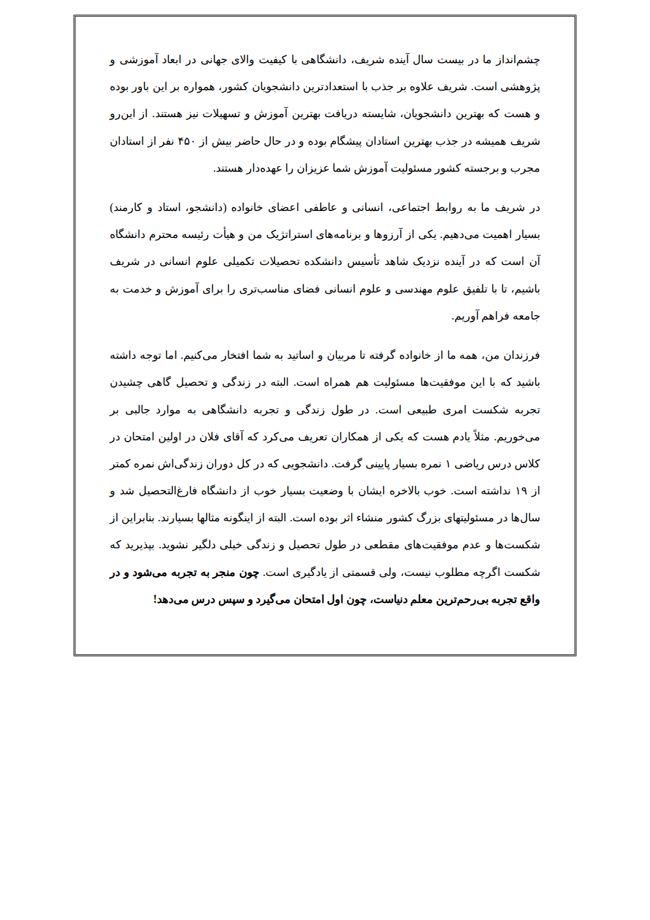چشم‌انداز ما در بیست سال آینده شریف، دانشگاهی با کیفیت والای جهانی در ابعاد آموزشی و پژوهشی است. شریف علاوه بر جذب با استعدادترین دانشجویان کشور، همواره بر این باور بوده و هست که بهترین دانشجویان، شایسته دریافت بهترین آموزش و تسهیلات نیز هستند. از این‌رو شریف همیشه در جذب بهترین استادان پیشگام بوده و در حال حاضر بیش از ۴۵۰ نفر از استادان مجرب و برجسته کشور مسئولیت آموزش شما عزیزان را عهده‌دار هستند.
در شریف ما به روابط اجتماعی، انسانی و عاطفی اعضای خانواده (دانشجو، استاد و کارمند) بسیار اهمیت می‌دهیم. یکی از آرزوها و برنامه‌های استراتژیک من و هیأت رئیسه محترم دانشگاه آن است که در آینده نزدیک شاهد تأسیس دانشکده تحصیلات تکمیلی علوم انسانی در شریف باشیم، تا با تلفیق علوم مهندسی و علوم انسانی فضای مناسب‌تری را برای آموزش و خدمت به جامعه فراهم آوریم.
فرزندان من، همه ما از خانواده گرفته تا مربیان و اساتید به شما افتخار می‌کنیم. اما توجه داشته باشید که با این موفقیت‌ها مسئولیت هم همراه است. البته در زندگی و تحصیل گاهی چشیدن تجربه شکست امری طبیعی است. در طول زندگی و تجربه دانشگاهی به موارد جالبی بر می‌خوریم. مثلاً یادم هست که یکی از همکاران تعریف می‌کرد که آقای فلان در اولین امتحان در کلاس درس ریاضی ۱ نمره بسیار پایینی گرفت. دانشجویی که در کل دوران زندگی‌اش نمره کمتر از ۱۹ نداشته است. خوب بالاخره ایشان با وضعیت بسیار خوب از دانشگاه فارغ‌التحصیل شد و سال‌ها در مسئولیتهای بزرگ کشور منشاء اثر بوده است. البته از اینگونه مثالها بسیارند. بنابراین از شکست‌ها و عدم موفقیت‌های مقطعی در طول تحصیل و زندگی خیلی دلگیر نشوید. بپذیرید که شکست اگرچه مطلوب نیست، ولی قسمتی از یادگیری است. چون منجر به تجربه می‌شود و در واقع تجربه بی‌رحم‌ترین معلم دنیاست، چون اول امتحان می‌گیرد و سپس درس می‌دهد!